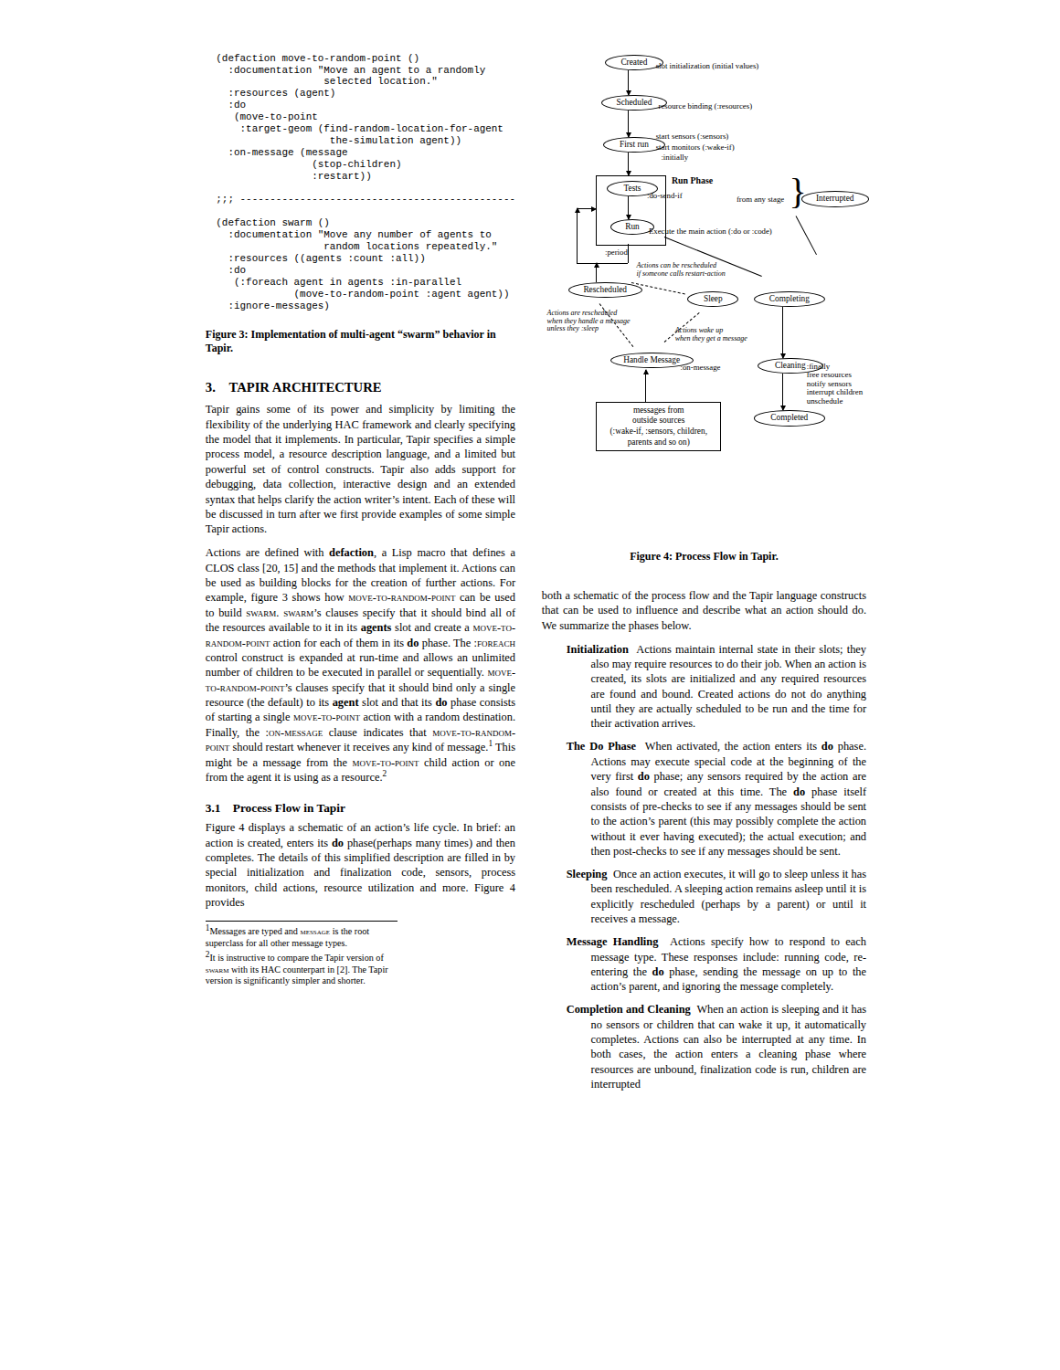(defaction move-to-random-point ()
  :documentation "Move an agent to a randomly
                  selected location."
  :resources (agent)
  :do
   (move-to-point
    :target-geom (find-random-location-for-agent
                   the-simulation agent))
  :on-message (message
                (stop-children)
                :restart))

;;; ----------------------------------------------

(defaction swarm ()
  :documentation "Move any number of agents to
                  random locations repeatedly."
  :resources ((agents :count :all))
  :do
   (:foreach agent in agents :in-parallel
             (move-to-random-point :agent agent))
  :ignore-messages)
Figure 3: Implementation of multi-agent “swarm” behavior in Tapir.
3. TAPIR ARCHITECTURE
Tapir gains some of its power and simplicity by limiting the flexibility of the underlying HAC framework and clearly specifying the model that it implements. In particular, Tapir specifies a simple process model, a resource description language, and a limited but powerful set of control constructs. Tapir also adds support for debugging, data collection, interactive design and an extended syntax that helps clarify the action writer’s intent. Each of these will be discussed in turn after we first provide examples of some simple Tapir actions.
Actions are defined with defaction, a Lisp macro that defines a CLOS class [20, 15] and the methods that implement it. Actions can be used as building blocks for the creation of further actions. For example, figure 3 shows how move-to-random-point can be used to build swarm. swarm’s clauses specify that it should bind all of the resources available to it in its agents slot and create a move-to-random-point action for each of them in its do phase. The :foreach control construct is expanded at run-time and allows an unlimited number of children to be executed in parallel or sequentially. move-to-random-point’s clauses specify that it should bind only a single resource (the default) to its agent slot and that its do phase consists of starting a single move-to-point action with a random destination. Finally, the :on-message clause indicates that move-to-random-point should restart whenever it receives any kind of message.1 This might be a message from the move-to-point child action or one from the agent it is using as a resource.2
3.1 Process Flow in Tapir
Figure 4 displays a schematic of an action’s life cycle. In brief: an action is created, enters its do phase(perhaps many times) and then completes. The details of this simplified description are filled in by special initialization and finalization code, sensors, process monitors, child actions, resource utilization and more. Figure 4 provides
1Messages are typed and message is the root superclass for all other message types.
2It is instructive to compare the Tapir version of swarm with its HAC counterpart in [2]. The Tapir version is significantly simpler and shorter.
Created
slot initialization (initial values)
Scheduled
resource binding (:resources)
First run
start sensors (:sensors)
start monitors (:wake-if)
:initially
Run Phase
Tests
:do-send-if
Run
Execute the main action (:do or :code)
from any stage
}
Interrupted
:period
Actions can be rescheduled
if someone calls restart-action
Rescheduled
Sleep
Completing
Actions are rescheduled
when they handle a message
unless they :sleep
Actions wake up
when they get a message
Handle Message
:on-message
Cleaning
:finally
free resources
notify sensors
interrupt children
unschedule
Completed
messages from
outside sources
(:wake-if, :sensors, children,
parents and so on)
Figure 4: Process Flow in Tapir.
both a schematic of the process flow and the Tapir language constructs that can be used to influence and describe what an action should do. We summarize the phases below.
Initialization Actions maintain internal state in their slots; they also may require resources to do their job. When an action is created, its slots are initialized and any required resources are found and bound. Created actions do not do anything until they are actually scheduled to be run and the time for their activation arrives.
The Do Phase When activated, the action enters its do phase. Actions may execute special code at the beginning of the very first do phase; any sensors required by the action are also found or created at this time. The do phase itself consists of pre-checks to see if any messages should be sent to the action’s parent (this may possibly complete the action without it ever having executed); the actual execution; and then post-checks to see if any messages should be sent.
Sleeping Once an action executes, it will go to sleep unless it has been rescheduled. A sleeping action remains asleep until it is explicitly rescheduled (perhaps by a parent) or until it receives a message.
Message Handling Actions specify how to respond to each message type. These responses include: running code, re-entering the do phase, sending the message on up to the action’s parent, and ignoring the message completely.
Completion and Cleaning When an action is sleeping and it has no sensors or children that can wake it up, it automatically completes. Actions can also be interrupted at any time. In both cases, the action enters a cleaning phase where resources are unbound, finalization code is run, children are interrupted